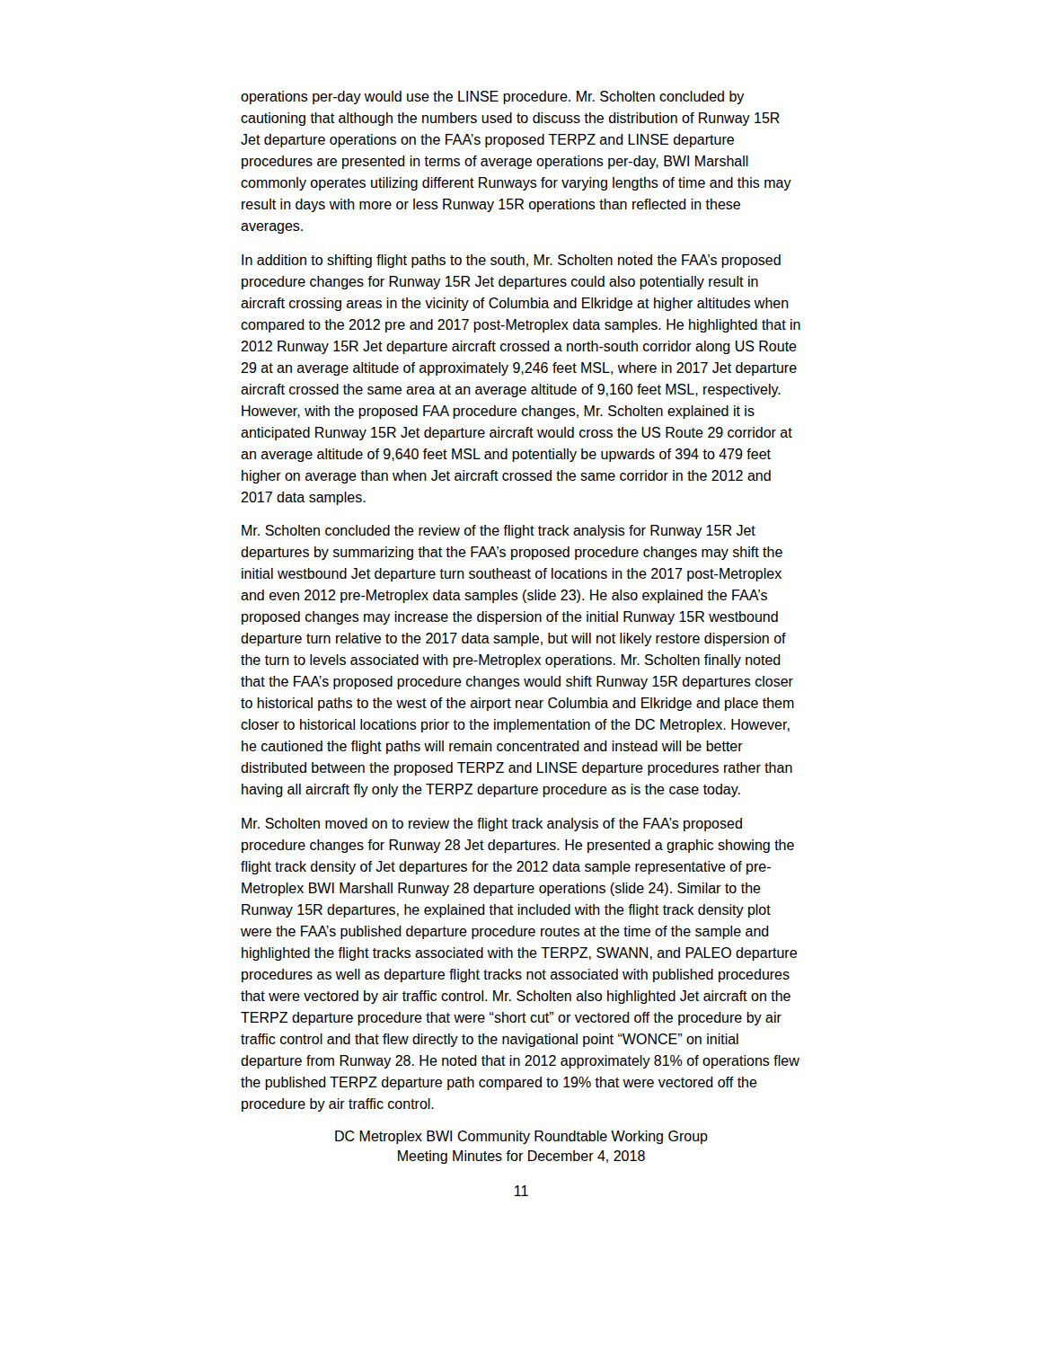operations per-day would use the LINSE procedure. Mr. Scholten concluded by cautioning that although the numbers used to discuss the distribution of Runway 15R Jet departure operations on the FAA’s proposed TERPZ and LINSE departure procedures are presented in terms of average operations per-day, BWI Marshall commonly operates utilizing different Runways for varying lengths of time and this may result in days with more or less Runway 15R operations than reflected in these averages.
In addition to shifting flight paths to the south, Mr. Scholten noted the FAA’s proposed procedure changes for Runway 15R Jet departures could also potentially result in aircraft crossing areas in the vicinity of Columbia and Elkridge at higher altitudes when compared to the 2012 pre and 2017 post-Metroplex data samples. He highlighted that in 2012 Runway 15R Jet departure aircraft crossed a north-south corridor along US Route 29 at an average altitude of approximately 9,246 feet MSL, where in 2017 Jet departure aircraft crossed the same area at an average altitude of 9,160 feet MSL, respectively. However, with the proposed FAA procedure changes, Mr. Scholten explained it is anticipated Runway 15R Jet departure aircraft would cross the US Route 29 corridor at an average altitude of 9,640 feet MSL and potentially be upwards of 394 to 479 feet higher on average than when Jet aircraft crossed the same corridor in the 2012 and 2017 data samples.
Mr. Scholten concluded the review of the flight track analysis for Runway 15R Jet departures by summarizing that the FAA’s proposed procedure changes may shift the initial westbound Jet departure turn southeast of locations in the 2017 post-Metroplex and even 2012 pre-Metroplex data samples (slide 23). He also explained the FAA’s proposed changes may increase the dispersion of the initial Runway 15R westbound departure turn relative to the 2017 data sample, but will not likely restore dispersion of the turn to levels associated with pre-Metroplex operations. Mr. Scholten finally noted that the FAA’s proposed procedure changes would shift Runway 15R departures closer to historical paths to the west of the airport near Columbia and Elkridge and place them closer to historical locations prior to the implementation of the DC Metroplex. However, he cautioned the flight paths will remain concentrated and instead will be better distributed between the proposed TERPZ and LINSE departure procedures rather than having all aircraft fly only the TERPZ departure procedure as is the case today.
Mr. Scholten moved on to review the flight track analysis of the FAA’s proposed procedure changes for Runway 28 Jet departures. He presented a graphic showing the flight track density of Jet departures for the 2012 data sample representative of pre-Metroplex BWI Marshall Runway 28 departure operations (slide 24). Similar to the Runway 15R departures, he explained that included with the flight track density plot were the FAA’s published departure procedure routes at the time of the sample and highlighted the flight tracks associated with the TERPZ, SWANN, and PALEO departure procedures as well as departure flight tracks not associated with published procedures that were vectored by air traffic control. Mr. Scholten also highlighted Jet aircraft on the TERPZ departure procedure that were “short cut” or vectored off the procedure by air traffic control and that flew directly to the navigational point “WONCE” on initial departure from Runway 28. He noted that in 2012 approximately 81% of operations flew the published TERPZ departure path compared to 19% that were vectored off the procedure by air traffic control.
DC Metroplex BWI Community Roundtable Working Group
Meeting Minutes for December 4, 2018
11